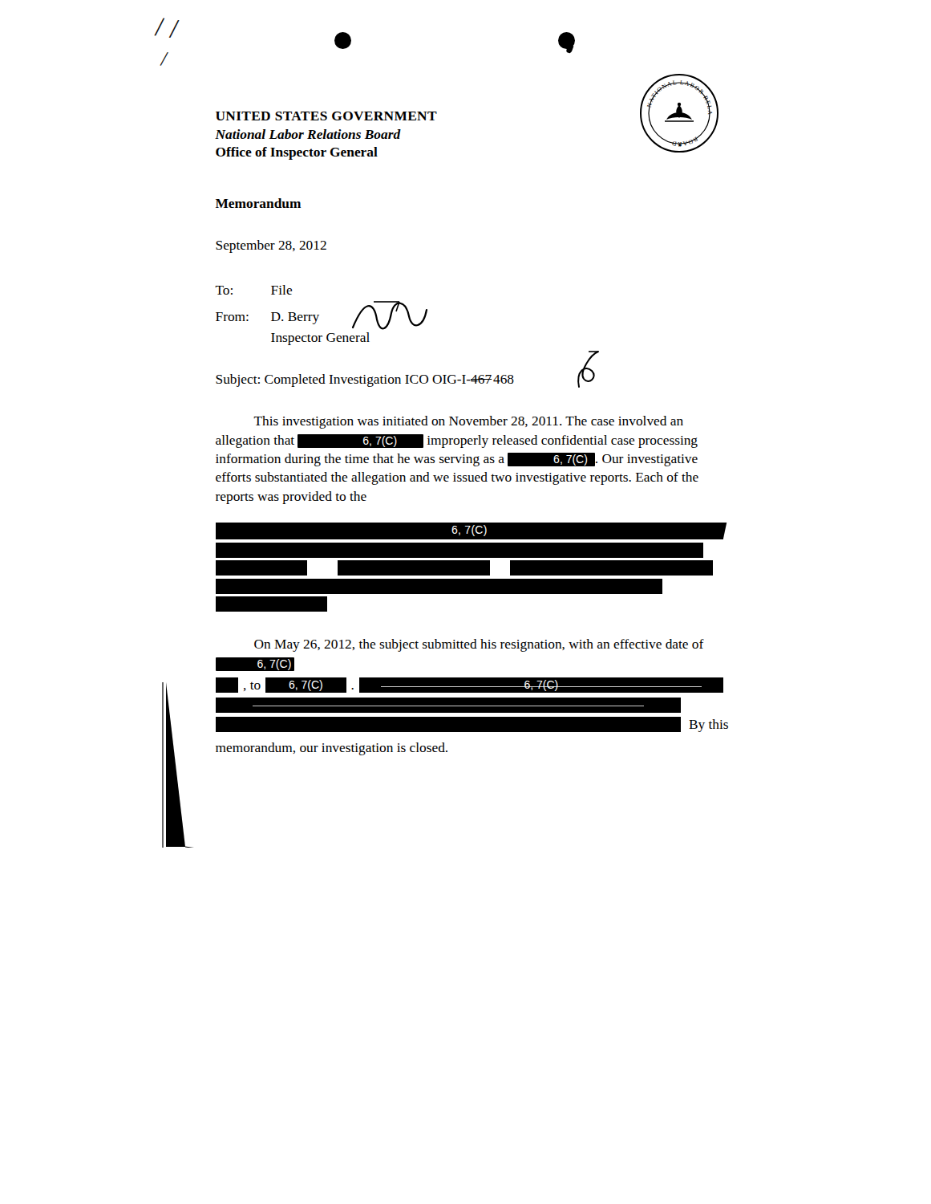/ /
/
NATIONAL LABOR RELATIONS BOARD ★
UNITED STATES GOVERNMENT
National Labor Relations Board
Office of Inspector General
Memorandum
September 28, 2012
To:
File
From:
D. Berry Inspector General
Subject: Completed Investigation ICO OIG-I-467468
This investigation was initiated on November 28, 2011. The case involved an allegation that 6, 7(C) improperly released confidential case processing information during the time that he was serving as a 6, 7(C). Our investigative efforts substantiated the allegation and we issued two investigative reports. Each of the reports was provided to the
6, 7(C)
On May 26, 2012, the subject submitted his resignation, with an effective date of 6, 7(C)
, to 6, 7(C) . 6, 7(C)
By this
memorandum, our investigation is closed.